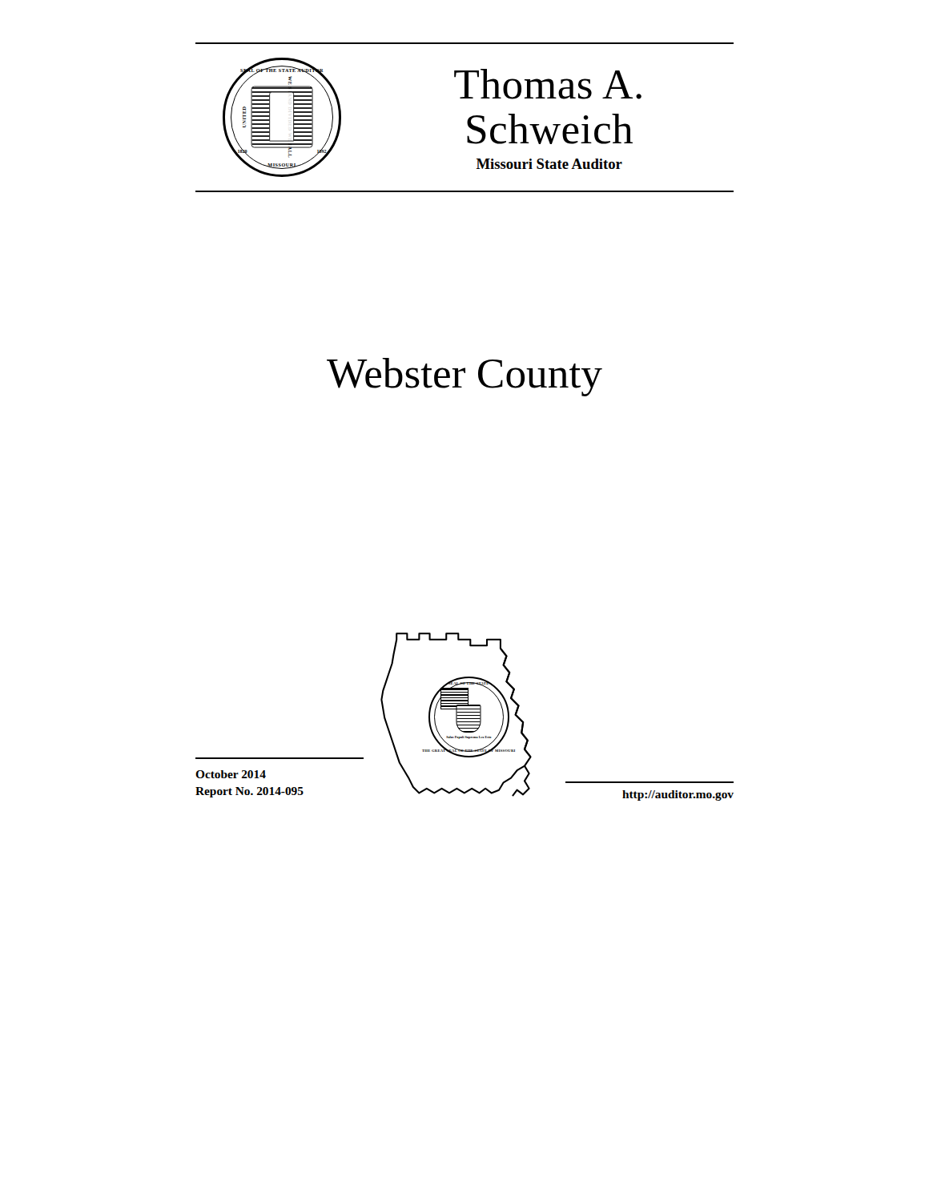Seal of the State Auditor
United
We Stand Divided We Fall
1820
1892
Missouri
Thomas A. Schweich
Missouri State Auditor
Webster County
October 2014
Report No. 2014-095
Seal of the State
Salus Populi Suprema Lex Esto
The Great Seal of the State of Missouri
http://auditor.mo.gov